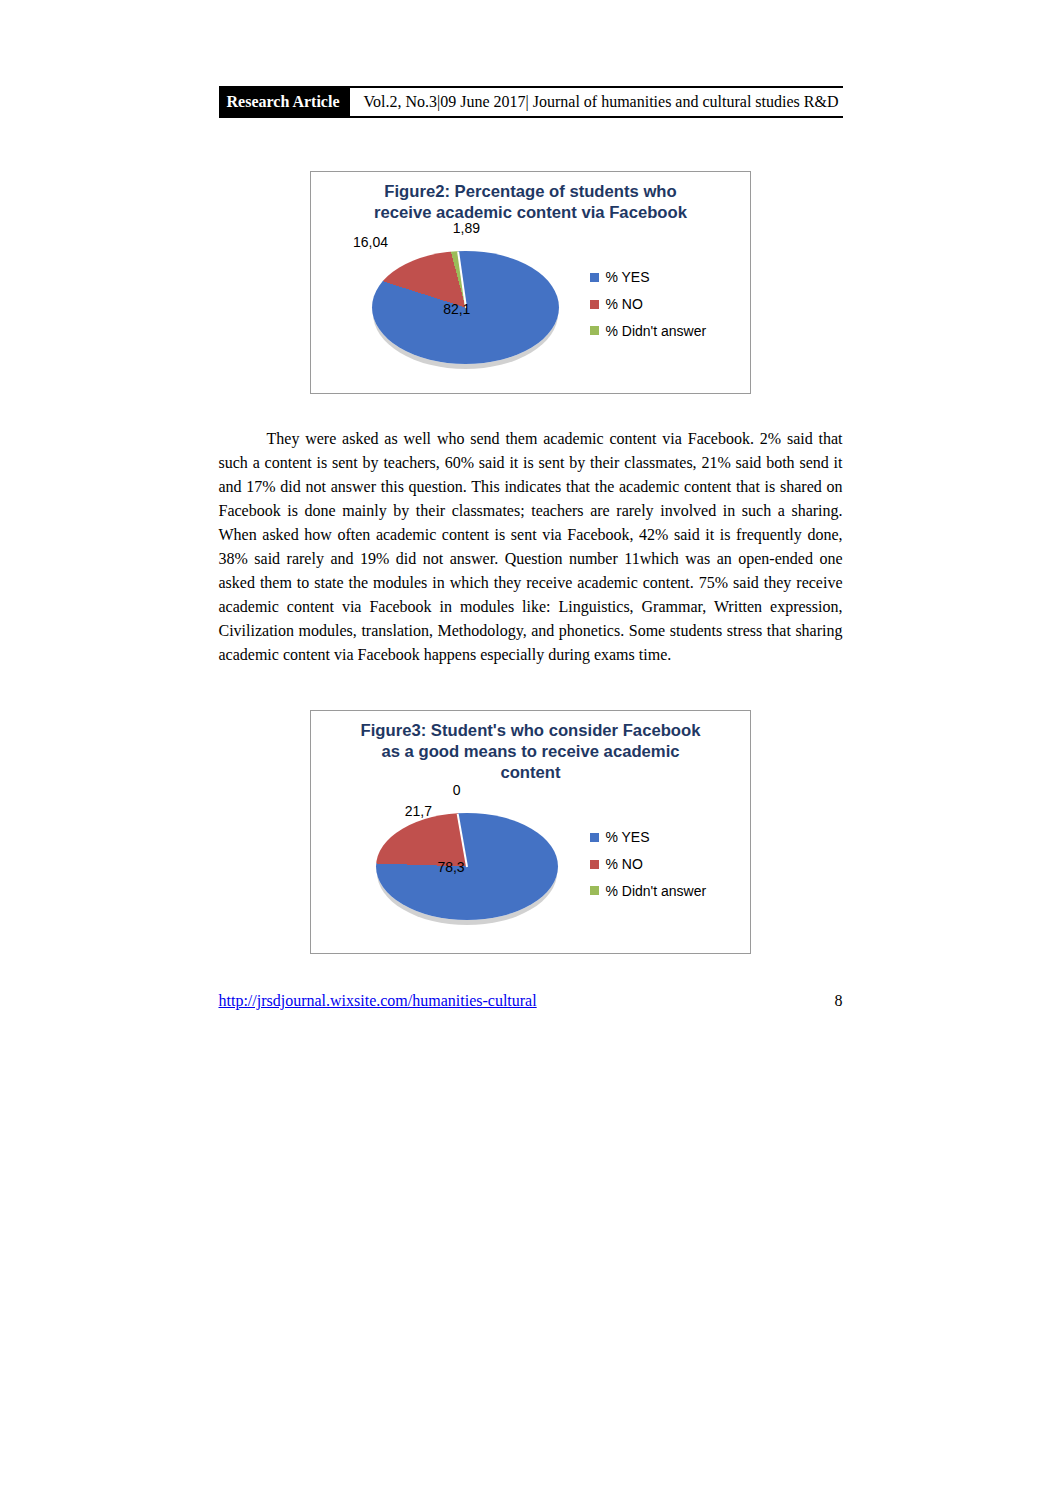Research Article
Vol.2, No.3|09 June 2017| Journal of humanities and cultural studies R&D
Figure2: Percentage of students who
receive academic content via Facebook
16,04 1,89 82,1
% YES
% NO
% Didn't answer
They were asked as well who send them academic content via Facebook. 2% said that such a content is sent by teachers, 60% said it is sent by their classmates, 21% said both send it and 17% did not answer this question. This indicates that the academic content that is shared on Facebook is done mainly by their classmates; teachers are rarely involved in such a sharing. When asked how often academic content is sent via Facebook, 42% said it is frequently done, 38% said rarely and 19% did not answer. Question number 11which was an open-ended one asked them to state the modules in which they receive academic content. 75% said they receive academic content via Facebook in modules like: Linguistics, Grammar, Written expression, Civilization modules, translation, Methodology, and phonetics. Some students stress that sharing academic content via Facebook happens especially during exams time.
Figure3: Student's who consider Facebook
as a good means to receive academic
content
0 21,7 78,3
% YES
% NO
% Didn't answer
http://jrsdjournal.wixsite.com/humanities-cultural 8